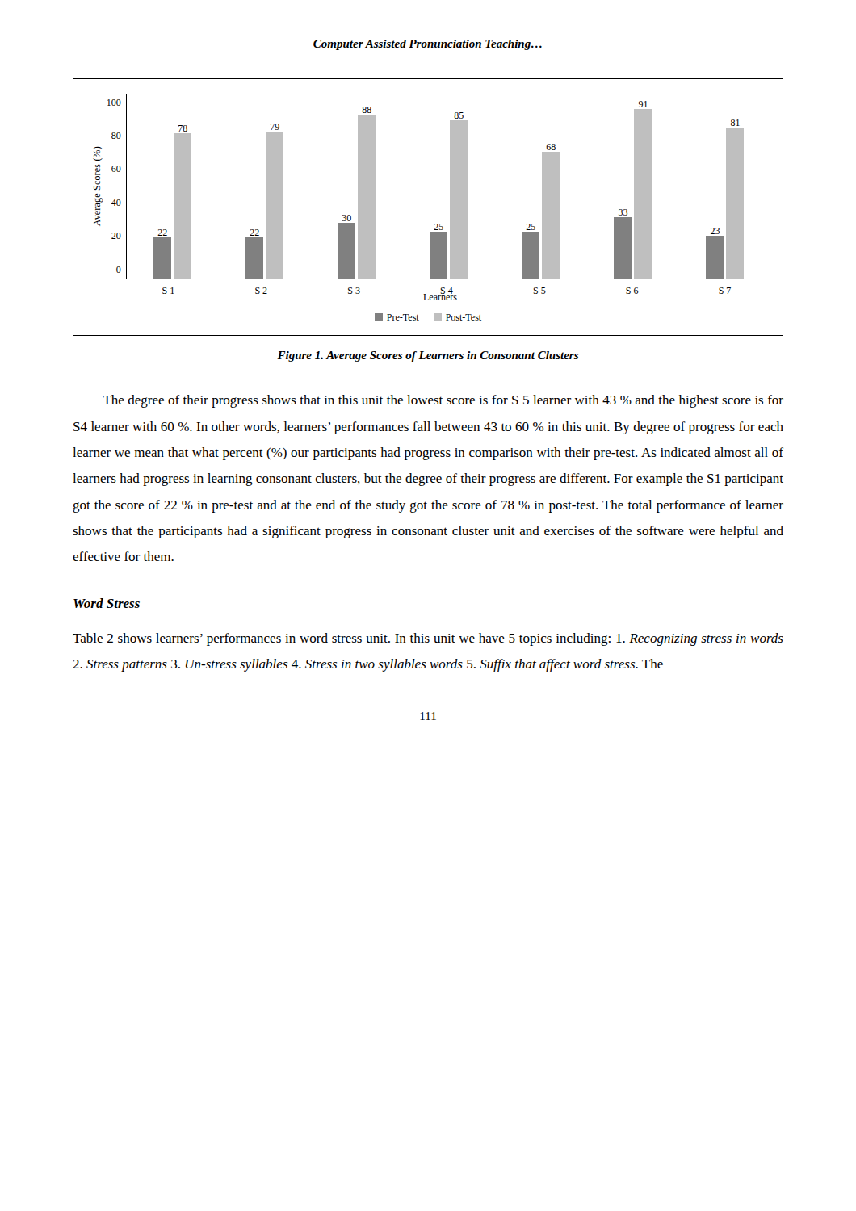Computer Assisted Pronunciation Teaching…
Average Scores (%)
100
80
60
40
20
0
22
78
22
79
30
88
25
85
25
68
33
91
23
81
S 1 S 2 S 3 S 4 S 5 S 6 S 7
Learners
Pre-Test Post-Test
Figure 1. Average Scores of Learners in Consonant Clusters
The degree of their progress shows that in this unit the lowest score is for S 5 learner with 43 % and the highest score is for S4 learner with 60 %. In other words, learners’ performances fall between 43 to 60 % in this unit. By degree of progress for each learner we mean that what percent (%) our participants had progress in comparison with their pre-test. As indicated almost all of learners had progress in learning consonant clusters, but the degree of their progress are different. For example the S1 participant got the score of 22 % in pre-test and at the end of the study got the score of 78 % in post-test. The total performance of learner shows that the participants had a significant progress in consonant cluster unit and exercises of the software were helpful and effective for them.
Word Stress
Table 2 shows learners’ performances in word stress unit. In this unit we have 5 topics including: 1. Recognizing stress in words 2. Stress patterns 3. Un-stress syllables 4. Stress in two syllables words 5. Suffix that affect word stress. The
111